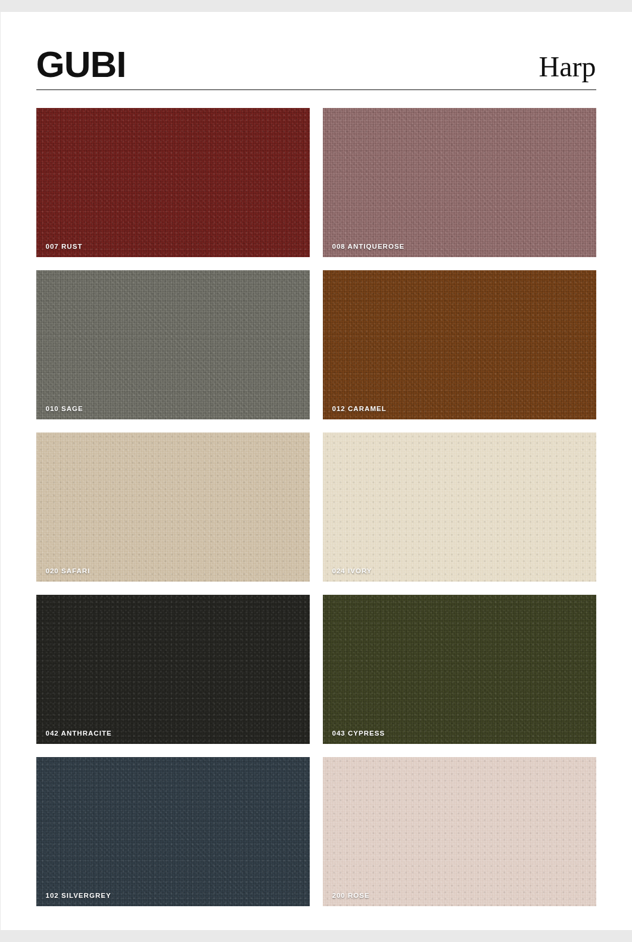GUBI
Harp
007 Rust
008 Antiquerose
010 Sage
012 Caramel
020 Safari
024 Ivory
042 Anthracite
043 Cypress
102 Silvergrey
200 Rose